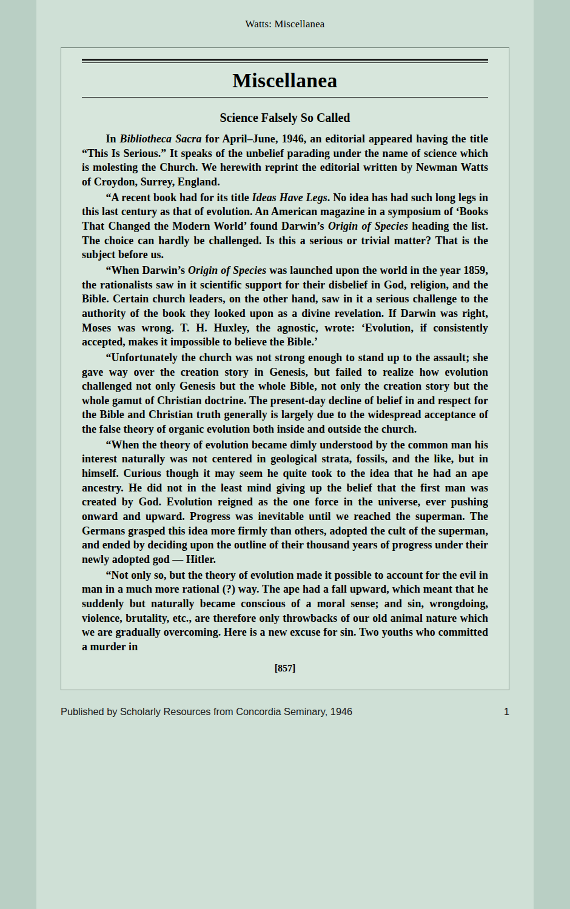Watts: Miscellanea
Miscellanea
Science Falsely So Called
In Bibliotheca Sacra for April–June, 1946, an editorial appeared having the title “This Is Serious.” It speaks of the unbelief parading under the name of science which is molesting the Church. We herewith reprint the editorial written by Newman Watts of Croydon, Surrey, England.
“A recent book had for its title Ideas Have Legs. No idea has had such long legs in this last century as that of evolution. An American magazine in a symposium of ‘Books That Changed the Modern World’ found Darwin’s Origin of Species heading the list. The choice can hardly be challenged. Is this a serious or trivial matter? That is the subject before us.
“When Darwin’s Origin of Species was launched upon the world in the year 1859, the rationalists saw in it scientific support for their disbelief in God, religion, and the Bible. Certain church leaders, on the other hand, saw in it a serious challenge to the authority of the book they looked upon as a divine revelation. If Darwin was right, Moses was wrong. T. H. Huxley, the agnostic, wrote: ‘Evolution, if consistently accepted, makes it impossible to believe the Bible.’
“Unfortunately the church was not strong enough to stand up to the assault; she gave way over the creation story in Genesis, but failed to realize how evolution challenged not only Genesis but the whole Bible, not only the creation story but the whole gamut of Christian doctrine. The present-day decline of belief in and respect for the Bible and Christian truth generally is largely due to the widespread acceptance of the false theory of organic evolution both inside and outside the church.
“When the theory of evolution became dimly understood by the common man his interest naturally was not centered in geological strata, fossils, and the like, but in himself. Curious though it may seem he quite took to the idea that he had an ape ancestry. He did not in the least mind giving up the belief that the first man was created by God. Evolution reigned as the one force in the universe, ever pushing onward and upward. Progress was inevitable until we reached the superman. The Germans grasped this idea more firmly than others, adopted the cult of the superman, and ended by deciding upon the outline of their thousand years of progress under their newly adopted god — Hitler.
“Not only so, but the theory of evolution made it possible to account for the evil in man in a much more rational (?) way. The ape had a fall upward, which meant that he suddenly but naturally became conscious of a moral sense; and sin, wrongdoing, violence, brutality, etc., are therefore only throwbacks of our old animal nature which we are gradually overcoming. Here is a new excuse for sin. Two youths who committed a murder in
[857]
Published by Scholarly Resources from Concordia Seminary, 1946
1